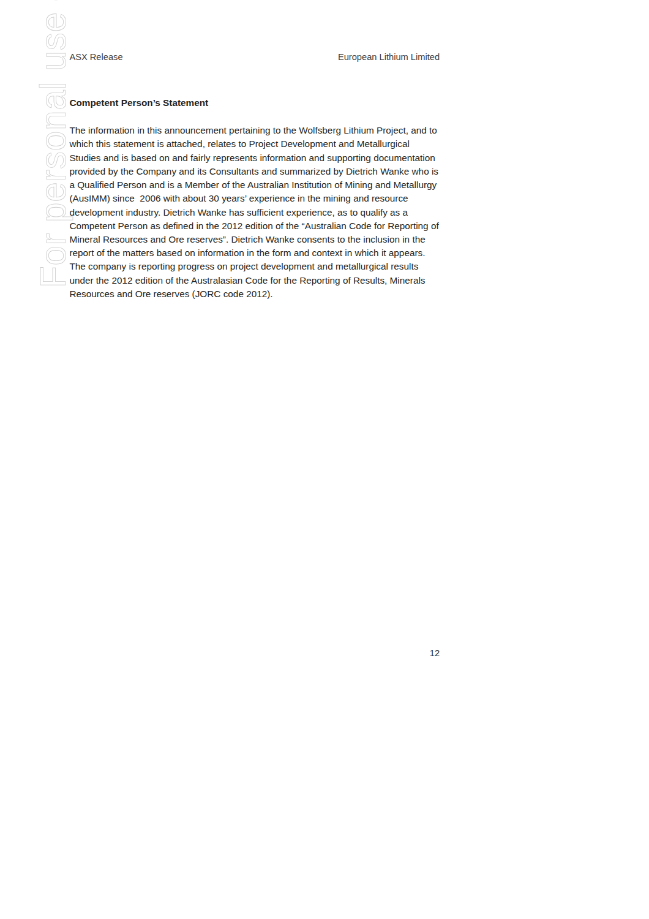For personal use only
ASX Release
European Lithium Limited
Competent Person’s Statement
The information in this announcement pertaining to the Wolfsberg Lithium Project, and to which this statement is attached, relates to Project Development and Metallurgical Studies and is based on and fairly represents information and supporting documentation provided by the Company and its Consultants and summarized by Dietrich Wanke who is a Qualified Person and is a Member of the Australian Institution of Mining and Metallurgy (AusIMM) since 2006 with about 30 years’ experience in the mining and resource development industry. Dietrich Wanke has sufficient experience, as to qualify as a Competent Person as defined in the 2012 edition of the “Australian Code for Reporting of Mineral Resources and Ore reserves”. Dietrich Wanke consents to the inclusion in the report of the matters based on information in the form and context in which it appears. The company is reporting progress on project development and metallurgical results under the 2012 edition of the Australasian Code for the Reporting of Results, Minerals Resources and Ore reserves (JORC code 2012).
12